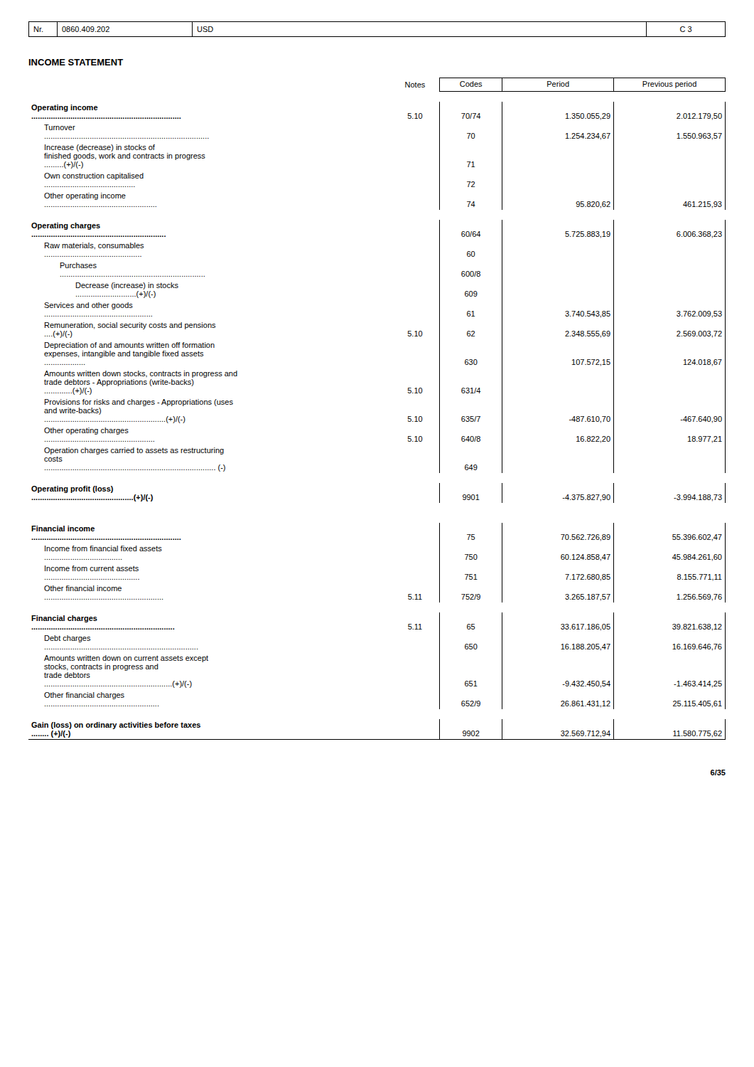Nr.
0860.409.202
USD
C 3
INCOME STATEMENT
| | Notes | Codes | Period | Previous period |
| --- | --- | --- | --- | --- |
| Operating income ..................................................................... | 5.10 | 70/74 | 1.350.055,29 | 2.012.179,50 |
| Turnover ............................................................................ | | 70 | 1.254.234,67 | 1.550.963,57 |
| Increase (decrease) in stocks of finished goods, work and contracts in progress .........(+)/(-) | | 71 | | |
| Own construction capitalised .......................................... | | 72 | | |
| Other operating income .................................................... | | 74 | 95.820,62 | 461.215,93 |
| Operating charges .............................................................. | | 60/64 | 5.725.883,19 | 6.006.368,23 |
| Raw materials, consumables ............................................. | | 60 | | |
| Purchases ................................................................... | | 600/8 | | |
| Decrease (increase) in stocks ............................(+)/(-) | | 609 | | |
| Services and other goods .................................................. | | 61 | 3.740.543,85 | 3.762.009,53 |
| Remuneration, social security costs and pensions ....(+)/(-) | 5.10 | 62 | 2.348.555,69 | 2.569.003,72 |
| Depreciation of and amounts written off formation expenses, intangible and tangible fixed assets ................... | | 630 | 107.572,15 | 124.018,67 |
| Amounts written down stocks, contracts in progress and trade debtors - Appropriations (write-backs) .............(+)/(-) | 5.10 | 631/4 | | |
| Provisions for risks and charges - Appropriations (uses and write-backs) ........................................................(+)/(-) | 5.10 | 635/7 | -487.610,70 | -467.640,90 |
| Other operating charges ................................................... | 5.10 | 640/8 | 16.822,20 | 18.977,21 |
| Operation charges carried to assets as restructuring costs ............................................................................... (-) | | 649 | | |
| Operating profit (loss) ...............................................(+)/(-) | | 9901 | -4.375.827,90 | -3.994.188,73 |
| Financial income ..................................................................... | | 75 | 70.562.726,89 | 55.396.602,47 |
| Income from financial fixed assets .................................... | | 750 | 60.124.858,47 | 45.984.261,60 |
| Income from current assets ............................................ | | 751 | 7.172.680,85 | 8.155.771,11 |
| Other financial income ....................................................... | 5.11 | 752/9 | 3.265.187,57 | 1.256.569,76 |
| Financial charges .................................................................. | 5.11 | 65 | 33.617.186,05 | 39.821.638,12 |
| Debt charges ....................................................................... | | 650 | 16.188.205,47 | 16.169.646,76 |
| Amounts written down on current assets except stocks, contracts in progress and trade debtors ...........................................................(+)/(-) | | 651 | -9.432.450,54 | -1.463.414,25 |
| Other financial charges ..................................................... | | 652/9 | 26.861.431,12 | 25.115.405,61 |
| Gain (loss) on ordinary activities before taxes ........ (+)/(-) | | 9902 | 32.569.712,94 | 11.580.775,62 |
6/35